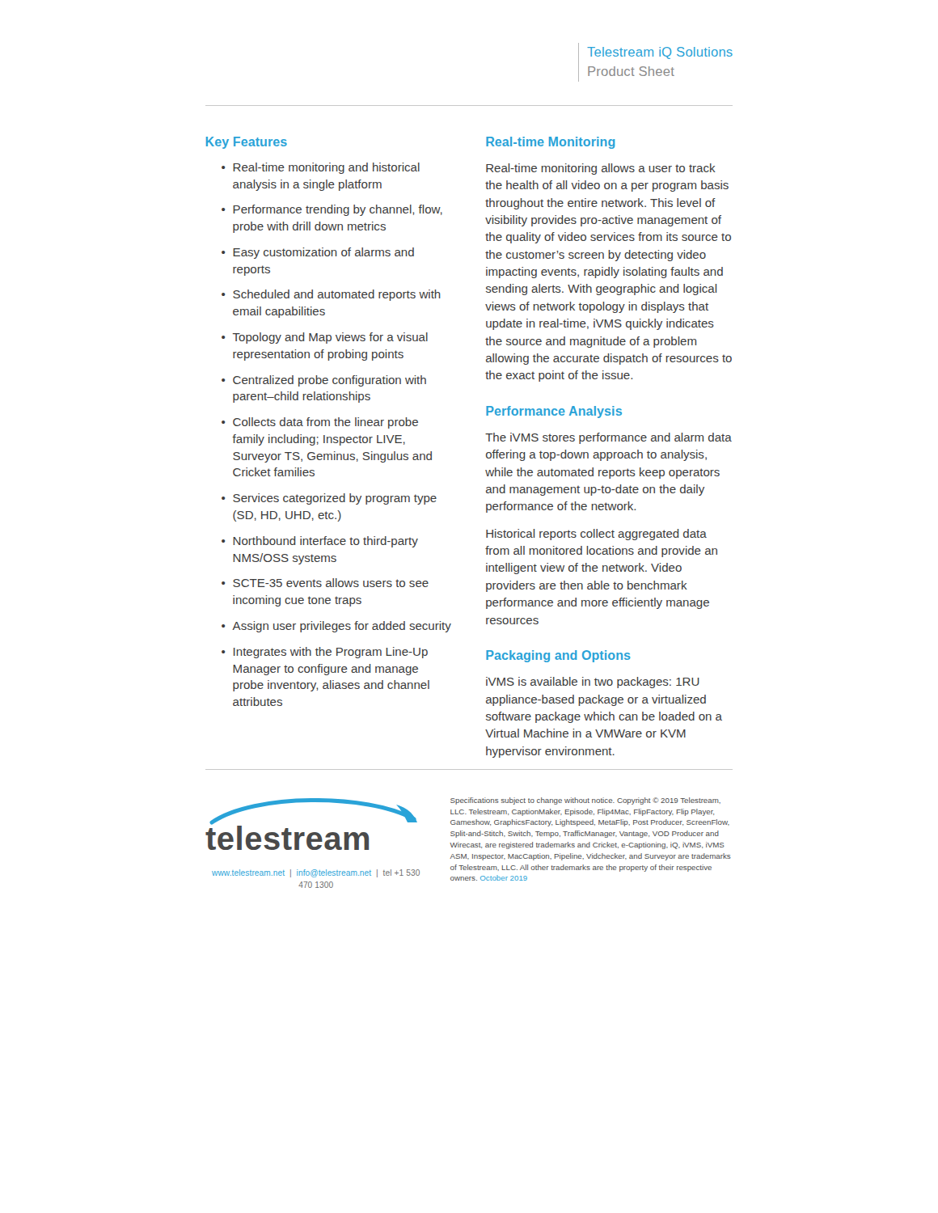Telestream iQ Solutions
Product Sheet
Key Features
Real-time monitoring and historical analysis in a single platform
Performance trending by channel, flow, probe with drill down metrics
Easy customization of alarms and reports
Scheduled and automated reports with email capabilities
Topology and Map views for a visual representation of probing points
Centralized probe configuration with parent–child relationships
Collects data from the linear probe family including; Inspector LIVE, Surveyor TS, Geminus, Singulus and Cricket families
Services categorized by program type (SD, HD, UHD, etc.)
Northbound interface to third-party NMS/OSS systems
SCTE-35 events allows users to see incoming cue tone traps
Assign user privileges for added security
Integrates with the Program Line-Up Manager to configure and manage probe inventory, aliases and channel attributes
Real-time Monitoring
Real-time monitoring allows a user to track the health of all video on a per program basis throughout the entire network. This level of visibility provides pro-active management of the quality of video services from its source to the customer’s screen by detecting video impacting events, rapidly isolating faults and sending alerts. With geographic and logical views of network topology in displays that update in real-time, iVMS quickly indicates the source and magnitude of a problem allowing the accurate dispatch of resources to the exact point of the issue.
Performance Analysis
The iVMS stores performance and alarm data offering a top-down approach to analysis, while the automated reports keep operators and management up-to-date on the daily performance of the network.
Historical reports collect aggregated data from all monitored locations and provide an intelligent view of the network. Video providers are then able to benchmark performance and more efficiently manage resources
Packaging and Options
iVMS is available in two packages: 1RU appliance-based package or a virtualized software package which can be loaded on a Virtual Machine in a VMWare or KVM hypervisor environment.
telestream
www.telestream.net | info@telestream.net | tel +1 530 470 1300
Specifications subject to change without notice. Copyright © 2019 Telestream, LLC. Telestream, CaptionMaker, Episode, Flip4Mac, FlipFactory, Flip Player, Gameshow, GraphicsFactory, Lightspeed, MetaFlip, Post Producer, ScreenFlow, Split-and-Stitch, Switch, Tempo, TrafficManager, Vantage, VOD Producer and Wirecast, are registered trademarks and Cricket, e-Captioning, iQ, iVMS, iVMS ASM, Inspector, MacCaption, Pipeline, Vidchecker, and Surveyor are trademarks of Telestream, LLC. All other trademarks are the property of their respective owners. October 2019